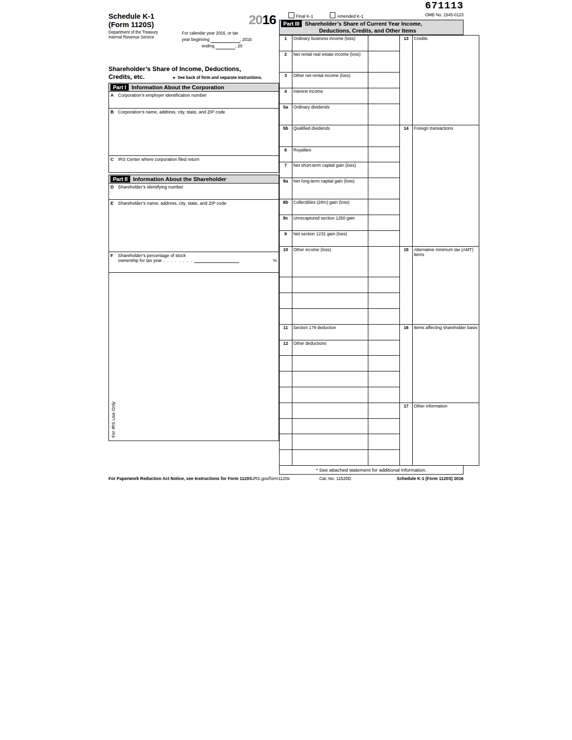671113
| Schedule K-1 (Form 1120S) Department of the Treasury Internal Revenue Service 20 16 For calendar year 2016, or tax year beginning , 2016 ending , 20 Shareholder’s Share of Income, Deductions, Credits, etc. ► See back of form and separate instructions. Part I Information About the Corporation A Corporation’s employer identification number B Corporation’s name, address, city, state, and ZIP code C IRS Center where corporation filed return Part II Information About the Shareholder D Shareholder’s identifying number E Shareholder’s name, address, city, state, and ZIP code F Shareholder’s percentage of stock ownership for tax year . . . . . . . . % For IRS Use Only | Final K-1 Amended K-1 OMB No. 1545-0123 Part III Shareholder’s Share of Current Year Income, Deductions, Credits, and Other Items / 1 / Ordinary business income (loss) / / 13 / Credits / / 2 / Net rental real estate income (loss) / / / / / 3 / Other net rental income (loss) / / / / / 4 / Interest income / / / / / 5a / Ordinary dividends / / / / / 5b / Qualified dividends / / 14 / Foreign transactions / / 6 / Royalties / / / / / 7 / Net short-term capital gain (loss) / / / / / 8a / Net long-term capital gain (loss) / / / / / 8b / Collectibles (28%) gain (loss) / / / / / 8c / Unrecaptured section 1250 gain / / / / / 9 / Net section 1231 gain (loss) / / / / / 10 / Other income (loss) / / 15 / Alternative minimum tax (AMT) items / / 11 / Section 179 deduction / / 16 / Items affecting shareholder basis / / 12 / Other deductions / / / / / / / / 17 / Other information / * See attached statement for additional information. |
For Paperwork Reduction Act Notice, see Instructions for Form 1120S. IRS.gov/form1120s Cat. No. 11520D Schedule K-1 (Form 1120S) 2016